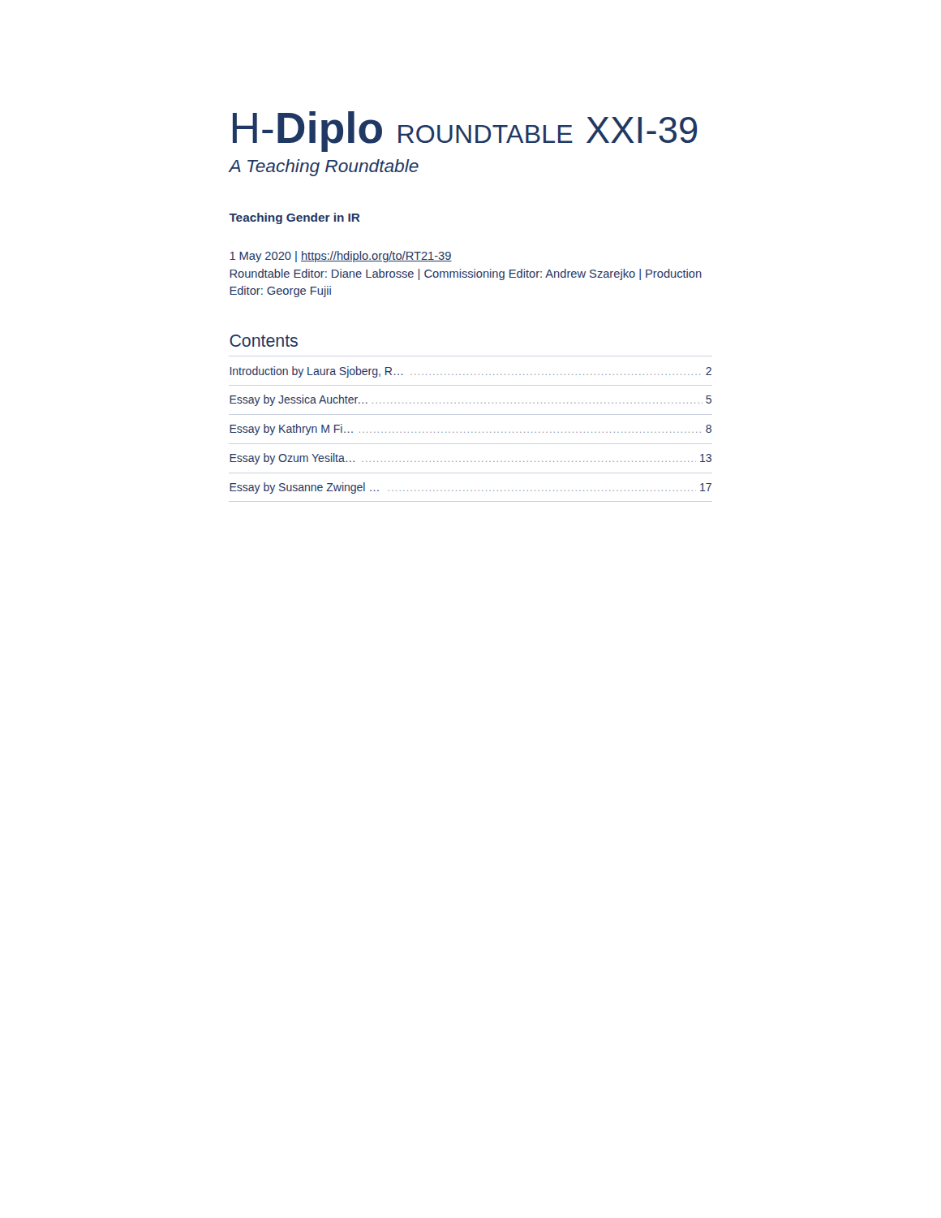H-Diplo Roundtable XXI-39
A Teaching Roundtable
Teaching Gender in IR
1 May 2020 | https://hdiplo.org/to/RT21-39
Roundtable Editor: Diane Labrosse | Commissioning Editor: Andrew Szarejko | Production Editor: George Fujii
Contents
Introduction by Laura Sjoberg, Royal Holloway University of London and University of Florida ........................................................................................................................................................................................................... 2
Essay by Jessica Auchter, University of Tennessee Chattanooga ........................................................................................................................................................................................................... 5
Essay by Kathryn M Fisher, National Defense University ........................................................................................................................................................................................................... 8
Essay by Ozum Yesiltas, Texas A&M University-Commerce ........................................................................................................................................................................................................... 13
Essay by Susanne Zwingel and Markus Thiel, Florida International University ........................................................................................................................................................................................................... 17